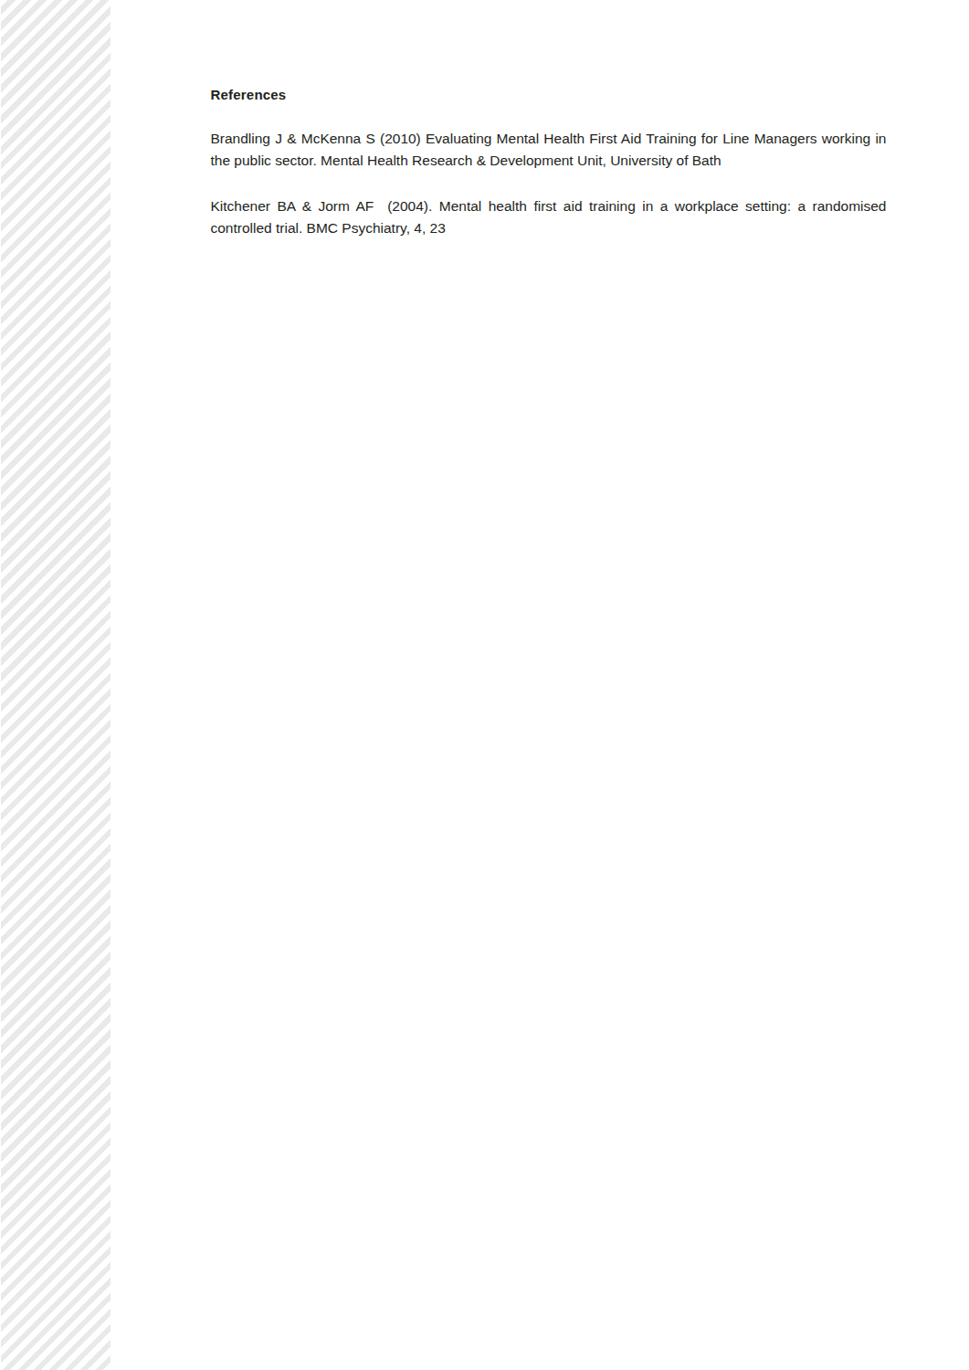References
Brandling J & McKenna S (2010) Evaluating Mental Health First Aid Training for Line Managers working in the public sector. Mental Health Research & Development Unit, University of Bath
Kitchener BA & Jorm AF (2004). Mental health first aid training in a workplace setting: a randomised controlled trial. BMC Psychiatry, 4, 23